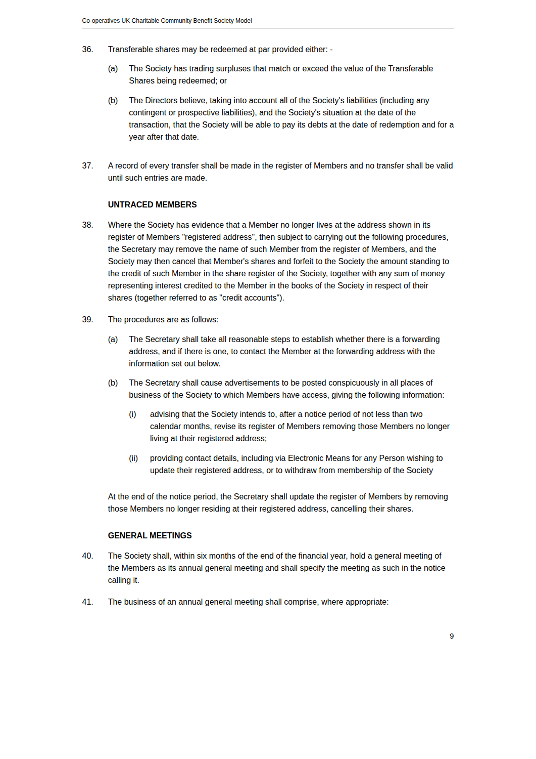Co-operatives UK Charitable Community Benefit Society Model
36.
Transferable shares may be redeemed at par provided either: -
(a)
The Society has trading surpluses that match or exceed the value of the Transferable Shares being redeemed; or
(b)
The Directors believe, taking into account all of the Society's liabilities (including any contingent or prospective liabilities), and the Society's situation at the date of the transaction, that the Society will be able to pay its debts at the date of redemption and for a year after that date.
37.
A record of every transfer shall be made in the register of Members and no transfer shall be valid until such entries are made.
Untraced Members
38.
Where the Society has evidence that a Member no longer lives at the address shown in its register of Members "registered address", then subject to carrying out the following procedures, the Secretary may remove the name of such Member from the register of Members, and the Society may then cancel that Member's shares and forfeit to the Society the amount standing to the credit of such Member in the share register of the Society, together with any sum of money representing interest credited to the Member in the books of the Society in respect of their shares (together referred to as "credit accounts").
39.
The procedures are as follows:
(a)
The Secretary shall take all reasonable steps to establish whether there is a forwarding address, and if there is one, to contact the Member at the forwarding address with the information set out below.
(b)
The Secretary shall cause advertisements to be posted conspicuously in all places of business of the Society to which Members have access, giving the following information:
(i)
advising that the Society intends to, after a notice period of not less than two calendar months, revise its register of Members removing those Members no longer living at their registered address;
(ii)
providing contact details, including via Electronic Means for any Person wishing to update their registered address, or to withdraw from membership of the Society
At the end of the notice period, the Secretary shall update the register of Members by removing those Members no longer residing at their registered address, cancelling their shares.
General Meetings
40.
The Society shall, within six months of the end of the financial year, hold a general meeting of the Members as its annual general meeting and shall specify the meeting as such in the notice calling it.
41.
The business of an annual general meeting shall comprise, where appropriate:
9